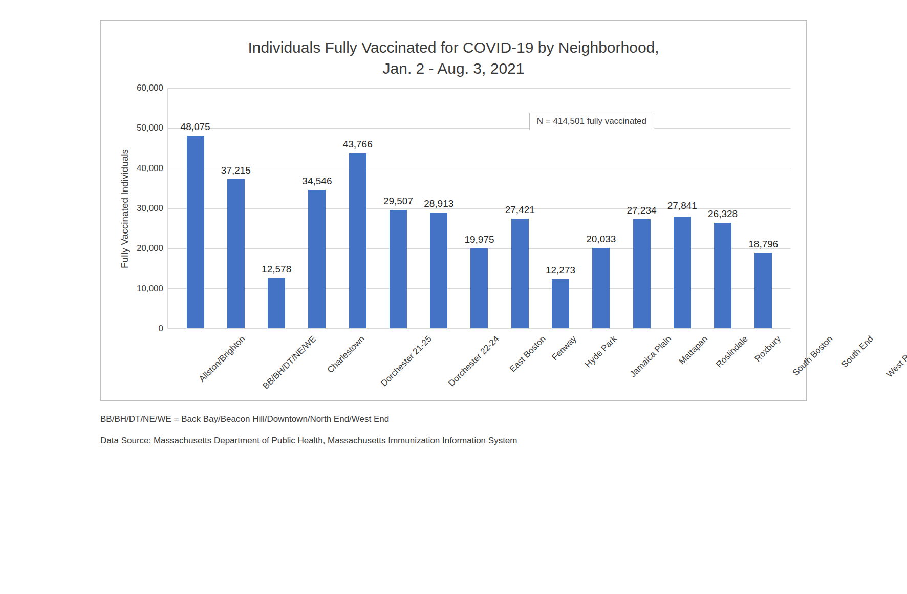Individuals Fully Vaccinated for COVID-19 by Neighborhood,
Jan. 2 - Aug. 3, 2021
Fully Vaccinated Individuals
60,000 50,000 40,000 30,000 20,000 10,000 0
N = 414,501 fully vaccinated
48,075
37,215
12,578
34,546
43,766
29,507
28,913
19,975
27,421
12,273
20,033
27,234
27,841
26,328
18,796
Allston/Brighton
BB/BH/DT/NE/WE
Charlestown
Dorchester 21-25
Dorchester 22-24
East Boston
Fenway
Hyde Park
Jamaica Plain
Mattapan
Roslindale
Roxbury
South Boston
South End
West Roxbury
BB/BH/DT/NE/WE = Back Bay/Beacon Hill/Downtown/North End/West End
Data Source: Massachusetts Department of Public Health, Massachusetts Immunization Information System